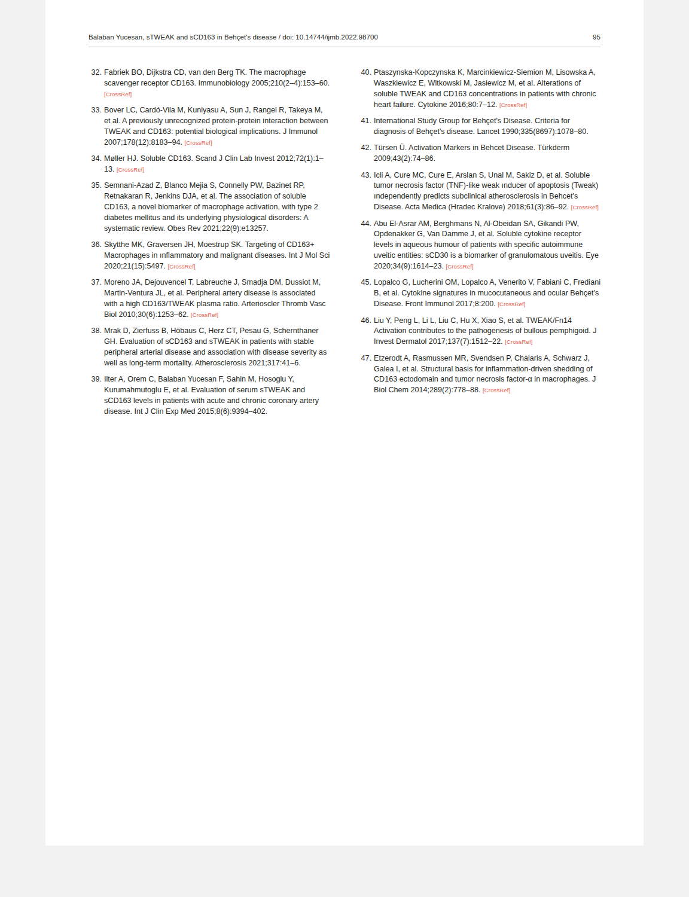Balaban Yucesan, sTWEAK and sCD163 in Behçet's disease / doi: 10.14744/ijmb.2022.98700
95
32. Fabriek BO, Dijkstra CD, van den Berg TK. The macrophage scavenger receptor CD163. Immunobiology 2005;210(2–4):153–60. CrossRef
33. Bover LC, Cardó-Vila M, Kuniyasu A, Sun J, Rangel R, Takeya M, et al. A previously unrecognized protein-protein interaction between TWEAK and CD163: potential biological implications. J Immunol 2007;178(12):8183–94. CrossRef
34. Møller HJ. Soluble CD163. Scand J Clin Lab Invest 2012;72(1):1–13. CrossRef
35. Semnani-Azad Z, Blanco Mejia S, Connelly PW, Bazinet RP, Retnakaran R, Jenkins DJA, et al. The association of soluble CD163, a novel biomarker of macrophage activation, with type 2 diabetes mellitus and its underlying physiological disorders: A systematic review. Obes Rev 2021;22(9):e13257.
36. Skytthe MK, Graversen JH, Moestrup SK. Targeting of CD163+ Macrophages in ınflammatory and malignant diseases. Int J Mol Sci 2020;21(15):5497. CrossRef
37. Moreno JA, Dejouvencel T, Labreuche J, Smadja DM, Dussiot M, Martin-Ventura JL, et al. Peripheral artery disease is associated with a high CD163/TWEAK plasma ratio. Arterioscler Thromb Vasc Biol 2010;30(6):1253–62. CrossRef
38. Mrak D, Zierfuss B, Höbaus C, Herz CT, Pesau G, Schernthaner GH. Evaluation of sCD163 and sTWEAK in patients with stable peripheral arterial disease and association with disease severity as well as long-term mortality. Atherosclerosis 2021;317:41–6.
39. Ilter A, Orem C, Balaban Yucesan F, Sahin M, Hosoglu Y, Kurumahmutoglu E, et al. Evaluation of serum sTWEAK and sCD163 levels in patients with acute and chronic coronary artery disease. Int J Clin Exp Med 2015;8(6):9394–402.
40. Ptaszynska-Kopczynska K, Marcinkiewicz-Siemion M, Lisowska A, Waszkiewicz E, Witkowski M, Jasiewicz M, et al. Alterations of soluble TWEAK and CD163 concentrations in patients with chronic heart failure. Cytokine 2016;80:7–12. CrossRef
41. International Study Group for Behçet's Disease. Criteria for diagnosis of Behçet's disease. Lancet 1990;335(8697):1078–80.
42. Türsen Ü. Activation Markers in Behcet Disease. Türkderm 2009;43(2):74–86.
43. Icli A, Cure MC, Cure E, Arslan S, Unal M, Sakiz D, et al. Soluble tumor necrosis factor (TNF)-like weak ınducer of apoptosis (Tweak) ındependently predicts subclinical atherosclerosis in Behcet's Disease. Acta Medica (Hradec Kralove) 2018;61(3):86–92. CrossRef
44. Abu El-Asrar AM, Berghmans N, Al-Obeidan SA, Gikandi PW, Opdenakker G, Van Damme J, et al. Soluble cytokine receptor levels in aqueous humour of patients with specific autoimmune uveitic entities: sCD30 is a biomarker of granulomatous uveitis. Eye 2020;34(9):1614–23. CrossRef
45. Lopalco G, Lucherini OM, Lopalco A, Venerito V, Fabiani C, Frediani B, et al. Cytokine signatures in mucocutaneous and ocular Behçet's Disease. Front Immunol 2017;8:200. CrossRef
46. Liu Y, Peng L, Li L, Liu C, Hu X, Xiao S, et al. TWEAK/Fn14 Activation contributes to the pathogenesis of bullous pemphigoid. J Invest Dermatol 2017;137(7):1512–22. CrossRef
47. Etzerodt A, Rasmussen MR, Svendsen P, Chalaris A, Schwarz J, Galea I, et al. Structural basis for inflammation-driven shedding of CD163 ectodomain and tumor necrosis factor-α in macrophages. J Biol Chem 2014;289(2):778–88. CrossRef